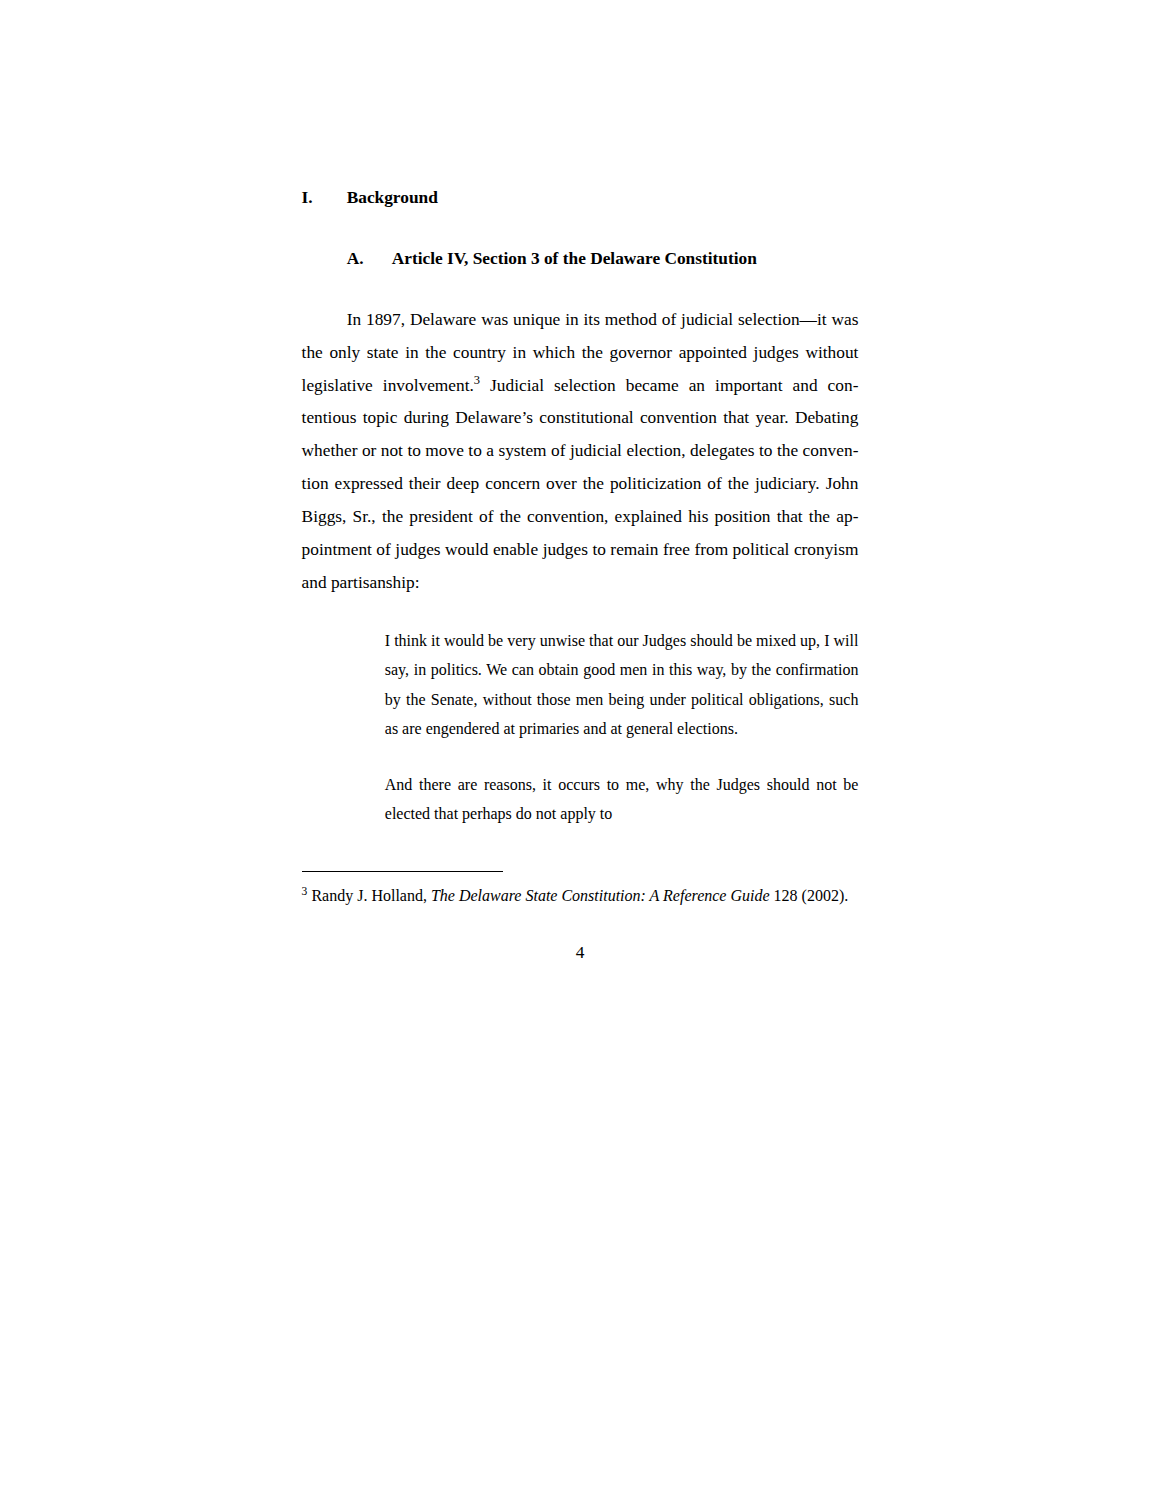I. Background
A. Article IV, Section 3 of the Delaware Constitution
In 1897, Delaware was unique in its method of judicial selection—it was the only state in the country in which the governor appointed judges without legislative involvement.3 Judicial selection became an important and contentious topic during Delaware’s constitutional convention that year. Debating whether or not to move to a system of judicial election, delegates to the convention expressed their deep concern over the politicization of the judiciary. John Biggs, Sr., the president of the convention, explained his position that the appointment of judges would enable judges to remain free from political cronyism and partisanship:
I think it would be very unwise that our Judges should be mixed up, I will say, in politics. We can obtain good men in this way, by the confirmation by the Senate, without those men being under political obligations, such as are engendered at primaries and at general elections.
And there are reasons, it occurs to me, why the Judges should not be elected that perhaps do not apply to
3 Randy J. Holland, The Delaware State Constitution: A Reference Guide 128 (2002).
4